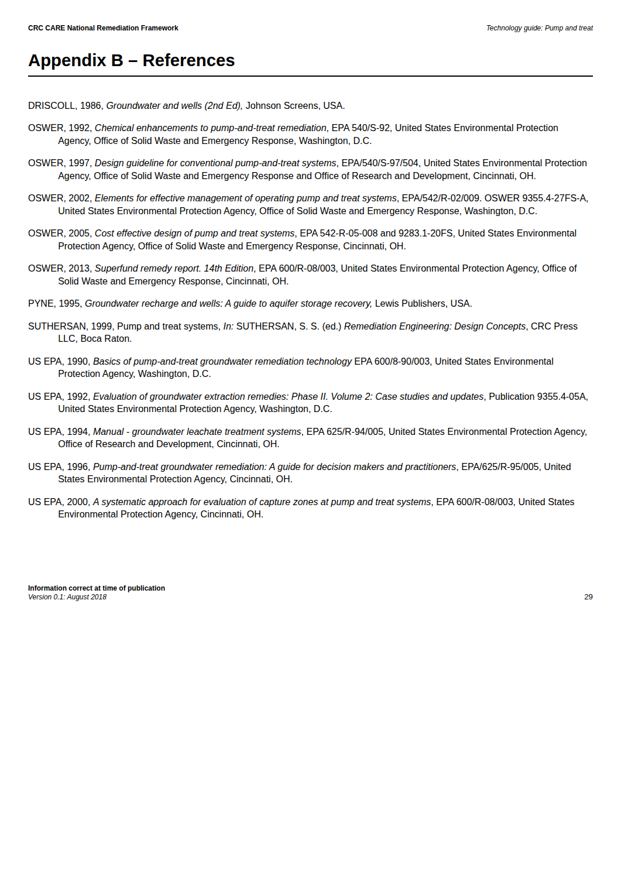CRC CARE National Remediation Framework Technology guide: Pump and treat
Appendix B – References
DRISCOLL, 1986, Groundwater and wells (2nd Ed), Johnson Screens, USA.
OSWER, 1992, Chemical enhancements to pump-and-treat remediation, EPA 540/S-92, United States Environmental Protection Agency, Office of Solid Waste and Emergency Response, Washington, D.C.
OSWER, 1997, Design guideline for conventional pump-and-treat systems, EPA/540/S-97/504, United States Environmental Protection Agency, Office of Solid Waste and Emergency Response and Office of Research and Development, Cincinnati, OH.
OSWER, 2002, Elements for effective management of operating pump and treat systems, EPA/542/R-02/009. OSWER 9355.4-27FS-A, United States Environmental Protection Agency, Office of Solid Waste and Emergency Response, Washington, D.C.
OSWER, 2005, Cost effective design of pump and treat systems, EPA 542-R-05-008 and 9283.1-20FS, United States Environmental Protection Agency, Office of Solid Waste and Emergency Response, Cincinnati, OH.
OSWER, 2013, Superfund remedy report. 14th Edition, EPA 600/R-08/003, United States Environmental Protection Agency, Office of Solid Waste and Emergency Response, Cincinnati, OH.
PYNE, 1995, Groundwater recharge and wells: A guide to aquifer storage recovery, Lewis Publishers, USA.
SUTHERSAN, 1999, Pump and treat systems, In: SUTHERSAN, S. S. (ed.) Remediation Engineering: Design Concepts, CRC Press LLC, Boca Raton.
US EPA, 1990, Basics of pump-and-treat groundwater remediation technology EPA 600/8-90/003, United States Environmental Protection Agency, Washington, D.C.
US EPA, 1992, Evaluation of groundwater extraction remedies: Phase II. Volume 2: Case studies and updates, Publication 9355.4-05A, United States Environmental Protection Agency, Washington, D.C.
US EPA, 1994, Manual - groundwater leachate treatment systems, EPA 625/R-94/005, United States Environmental Protection Agency, Office of Research and Development, Cincinnati, OH.
US EPA, 1996, Pump-and-treat groundwater remediation: A guide for decision makers and practitioners, EPA/625/R-95/005, United States Environmental Protection Agency, Cincinnati, OH.
US EPA, 2000, A systematic approach for evaluation of capture zones at pump and treat systems, EPA 600/R-08/003, United States Environmental Protection Agency, Cincinnati, OH.
Information correct at time of publication
Version 0.1: August 2018
29